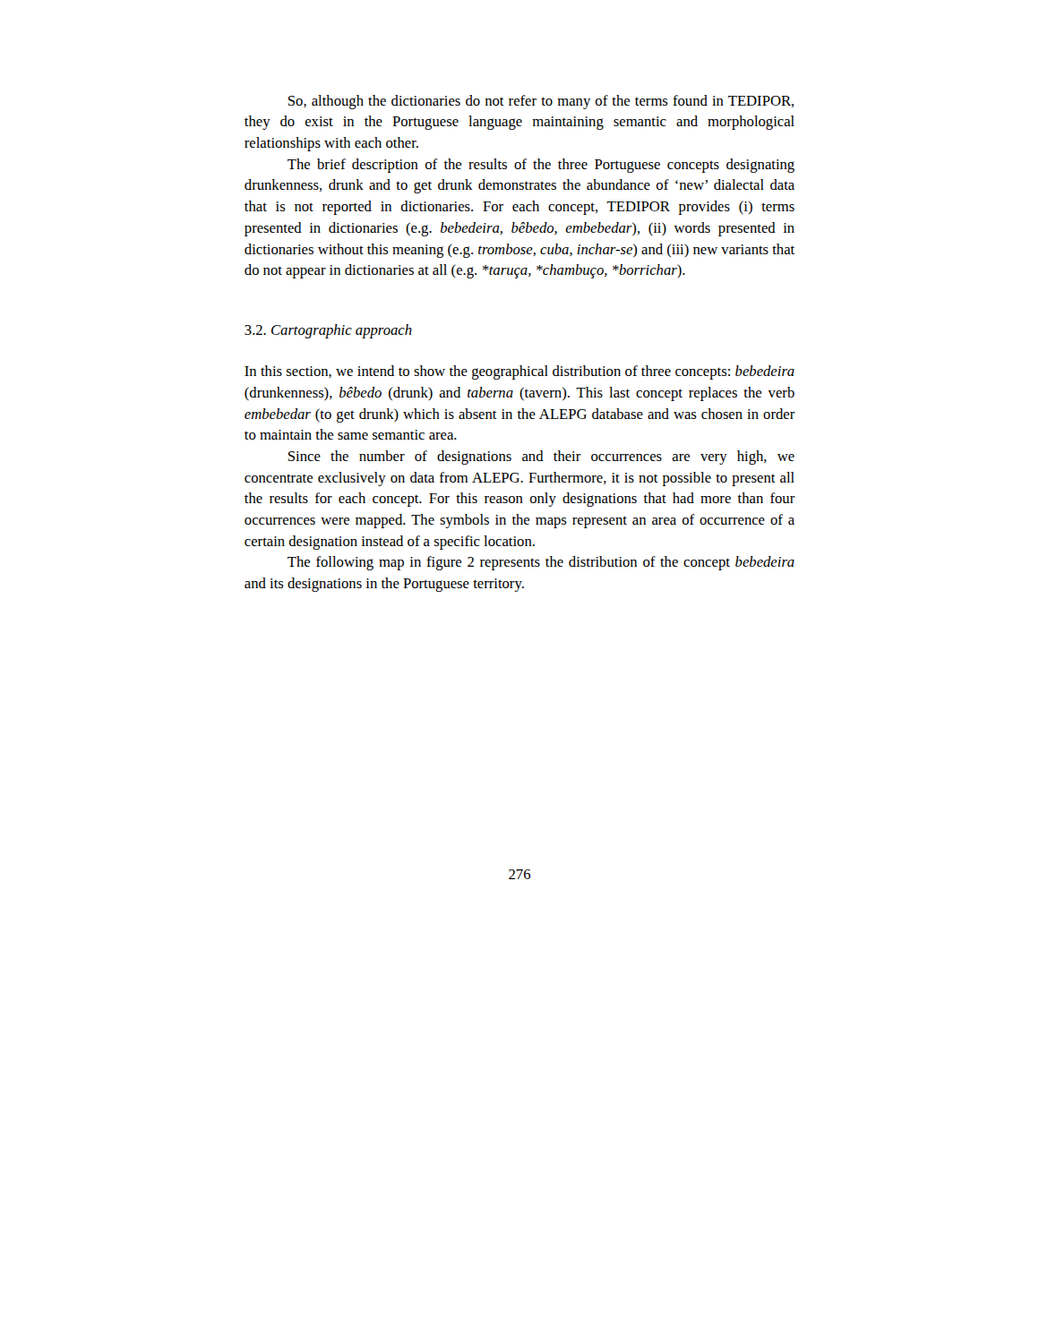So, although the dictionaries do not refer to many of the terms found in TEDIPOR, they do exist in the Portuguese language maintaining semantic and morphological relationships with each other.
The brief description of the results of the three Portuguese concepts designating drunkenness, drunk and to get drunk demonstrates the abundance of ‘new’ dialectal data that is not reported in dictionaries. For each concept, TEDIPOR provides (i) terms presented in dictionaries (e.g. bebedeira, bêbedo, embebedar), (ii) words presented in dictionaries without this meaning (e.g. trombose, cuba, inchar-se) and (iii) new variants that do not appear in dictionaries at all (e.g. *taruça, *chambuço, *borrichar).
3.2. Cartographic approach
In this section, we intend to show the geographical distribution of three concepts: bebedeira (drunkenness), bêbedo (drunk) and taberna (tavern). This last concept replaces the verb embebedar (to get drunk) which is absent in the ALEPG database and was chosen in order to maintain the same semantic area.
Since the number of designations and their occurrences are very high, we concentrate exclusively on data from ALEPG. Furthermore, it is not possible to present all the results for each concept. For this reason only designations that had more than four occurrences were mapped. The symbols in the maps represent an area of occurrence of a certain designation instead of a specific location.
The following map in figure 2 represents the distribution of the concept bebedeira and its designations in the Portuguese territory.
276